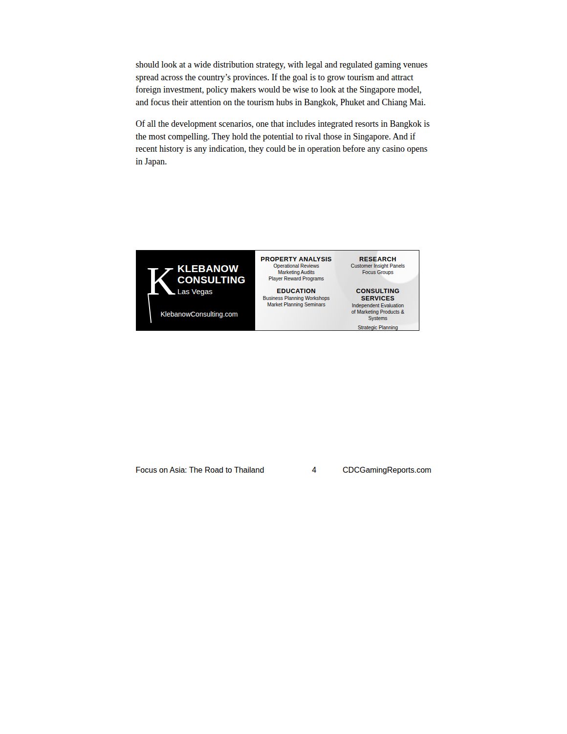should look at a wide distribution strategy, with legal and regulated gaming venues spread across the country’s provinces. If the goal is to grow tourism and attract foreign investment, policy makers would be wise to look at the Singapore model, and focus their attention on the tourism hubs in Bangkok, Phuket and Chiang Mai.
Of all the development scenarios, one that includes integrated resorts in Bangkok is the most compelling. They hold the potential to rival those in Singapore. And if recent history is any indication, they could be in operation before any casino opens in Japan.
K
Klebanow
Consulting
Las Vegas
KlebanowConsulting.com
Property Analysis
Operational Reviews
Marketing Audits
Player Reward Programs
Research
Customer Insight Panels
Focus Groups
Education
Business Planning Workshops
Market Planning Seminars
Consulting Services
Independent Evaluation
of Marketing Products & Systems
Strategic Planning
Expansion Studies
Andrew@KlebanowConsulting.com
Serving the Casino Industry for over 30 years.
Focus on Asia: The Road to Thailand
4
CDCGamingReports.com